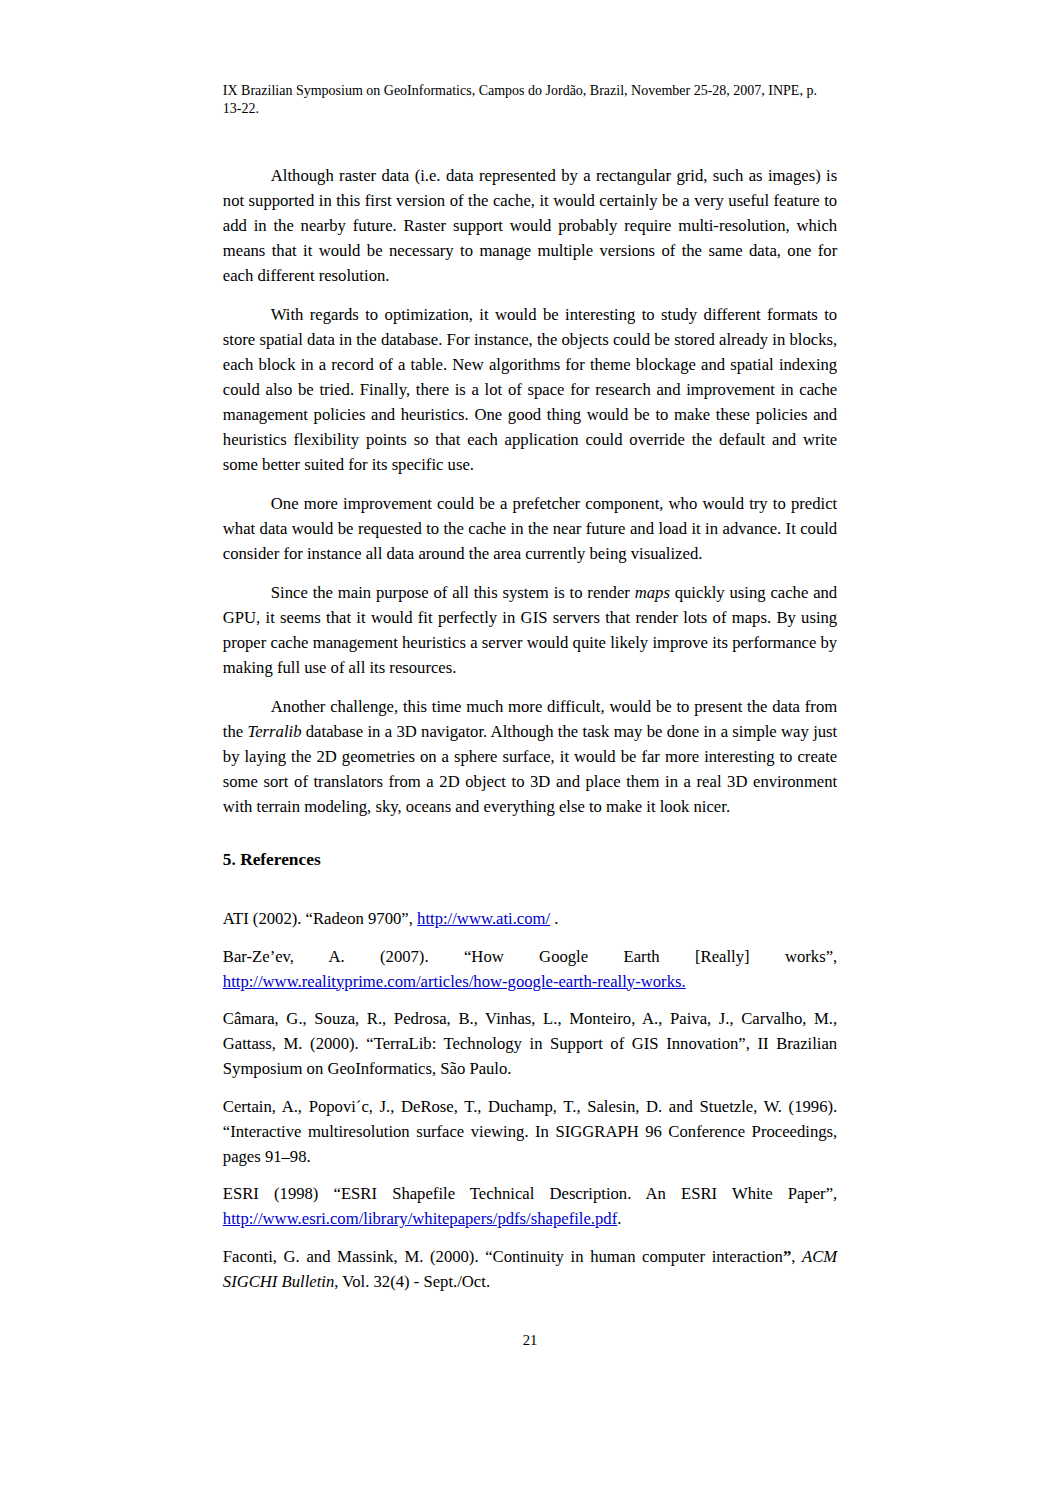IX Brazilian Symposium on GeoInformatics, Campos do Jordão, Brazil, November 25-28, 2007, INPE, p. 13-22.
Although raster data (i.e. data represented by a rectangular grid, such as images) is not supported in this first version of the cache, it would certainly be a very useful feature to add in the nearby future. Raster support would probably require multi-resolution, which means that it would be necessary to manage multiple versions of the same data, one for each different resolution.
With regards to optimization, it would be interesting to study different formats to store spatial data in the database. For instance, the objects could be stored already in blocks, each block in a record of a table. New algorithms for theme blockage and spatial indexing could also be tried. Finally, there is a lot of space for research and improvement in cache management policies and heuristics. One good thing would be to make these policies and heuristics flexibility points so that each application could override the default and write some better suited for its specific use.
One more improvement could be a prefetcher component, who would try to predict what data would be requested to the cache in the near future and load it in advance. It could consider for instance all data around the area currently being visualized.
Since the main purpose of all this system is to render maps quickly using cache and GPU, it seems that it would fit perfectly in GIS servers that render lots of maps. By using proper cache management heuristics a server would quite likely improve its performance by making full use of all its resources.
Another challenge, this time much more difficult, would be to present the data from the Terralib database in a 3D navigator. Although the task may be done in a simple way just by laying the 2D geometries on a sphere surface, it would be far more interesting to create some sort of translators from a 2D object to 3D and place them in a real 3D environment with terrain modeling, sky, oceans and everything else to make it look nicer.
5. References
ATI (2002). “Radeon 9700”, http://www.ati.com/ .
Bar-Ze’ev, A. (2007). “How Google Earth [Really] works”, http://www.realityprime.com/articles/how-google-earth-really-works.
Câmara, G., Souza, R., Pedrosa, B., Vinhas, L., Monteiro, A., Paiva, J., Carvalho, M., Gattass, M. (2000). “TerraLib: Technology in Support of GIS Innovation”, II Brazilian Symposium on GeoInformatics, São Paulo.
Certain, A., Popovi´c, J., DeRose, T., Duchamp, T., Salesin, D. and Stuetzle, W. (1996). “Interactive multiresolution surface viewing. In SIGGRAPH 96 Conference Proceedings, pages 91–98.
ESRI (1998) “ESRI Shapefile Technical Description. An ESRI White Paper”, http://www.esri.com/library/whitepapers/pdfs/shapefile.pdf.
Faconti, G. and Massink, M. (2000). “Continuity in human computer interaction”, ACM SIGCHI Bulletin, Vol. 32(4) - Sept./Oct.
21